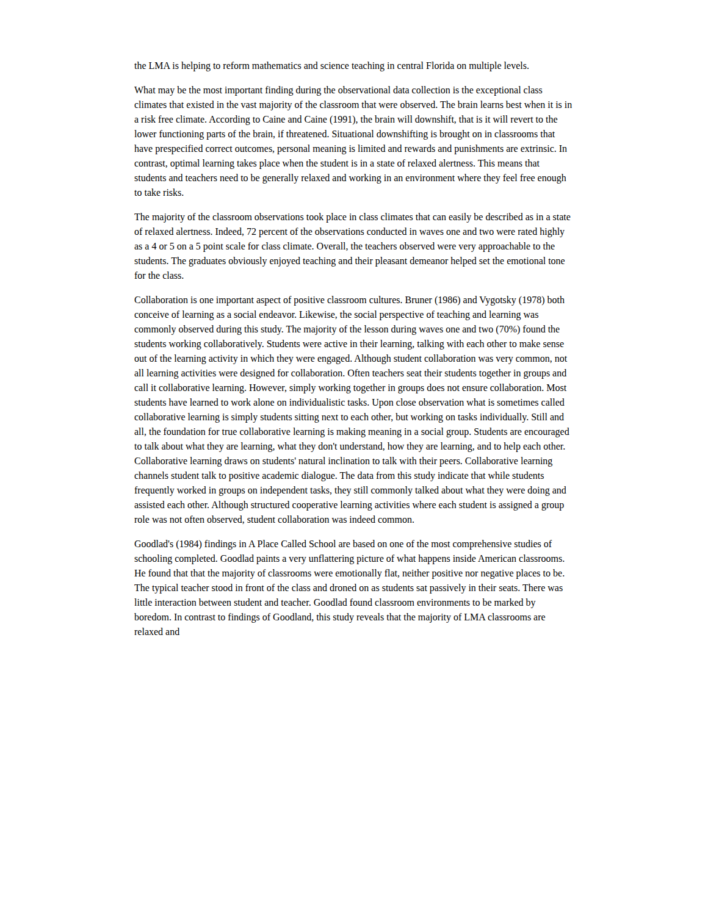the LMA is helping to reform mathematics and science teaching in central Florida on multiple levels.
What may be the most important finding during the observational data collection is the exceptional class climates that existed in the vast majority of the classroom that were observed. The brain learns best when it is in a risk free climate. According to Caine and Caine (1991), the brain will downshift, that is it will revert to the lower functioning parts of the brain, if threatened. Situational downshifting is brought on in classrooms that have prespecified correct outcomes, personal meaning is limited and rewards and punishments are extrinsic. In contrast, optimal learning takes place when the student is in a state of relaxed alertness. This means that students and teachers need to be generally relaxed and working in an environment where they feel free enough to take risks.
The majority of the classroom observations took place in class climates that can easily be described as in a state of relaxed alertness. Indeed, 72 percent of the observations conducted in waves one and two were rated highly as a 4 or 5 on a 5 point scale for class climate. Overall, the teachers observed were very approachable to the students. The graduates obviously enjoyed teaching and their pleasant demeanor helped set the emotional tone for the class.
Collaboration is one important aspect of positive classroom cultures. Bruner (1986) and Vygotsky (1978) both conceive of learning as a social endeavor. Likewise, the social perspective of teaching and learning was commonly observed during this study. The majority of the lesson during waves one and two (70%) found the students working collaboratively. Students were active in their learning, talking with each other to make sense out of the learning activity in which they were engaged. Although student collaboration was very common, not all learning activities were designed for collaboration. Often teachers seat their students together in groups and call it collaborative learning. However, simply working together in groups does not ensure collaboration. Most students have learned to work alone on individualistic tasks. Upon close observation what is sometimes called collaborative learning is simply students sitting next to each other, but working on tasks individually. Still and all, the foundation for true collaborative learning is making meaning in a social group. Students are encouraged to talk about what they are learning, what they don't understand, how they are learning, and to help each other. Collaborative learning draws on students' natural inclination to talk with their peers. Collaborative learning channels student talk to positive academic dialogue. The data from this study indicate that while students frequently worked in groups on independent tasks, they still commonly talked about what they were doing and assisted each other. Although structured cooperative learning activities where each student is assigned a group role was not often observed, student collaboration was indeed common.
Goodlad's (1984) findings in A Place Called School are based on one of the most comprehensive studies of schooling completed. Goodlad paints a very unflattering picture of what happens inside American classrooms. He found that that the majority of classrooms were emotionally flat, neither positive nor negative places to be. The typical teacher stood in front of the class and droned on as students sat passively in their seats. There was little interaction between student and teacher. Goodlad found classroom environments to be marked by boredom. In contrast to findings of Goodland, this study reveals that the majority of LMA classrooms are relaxed and